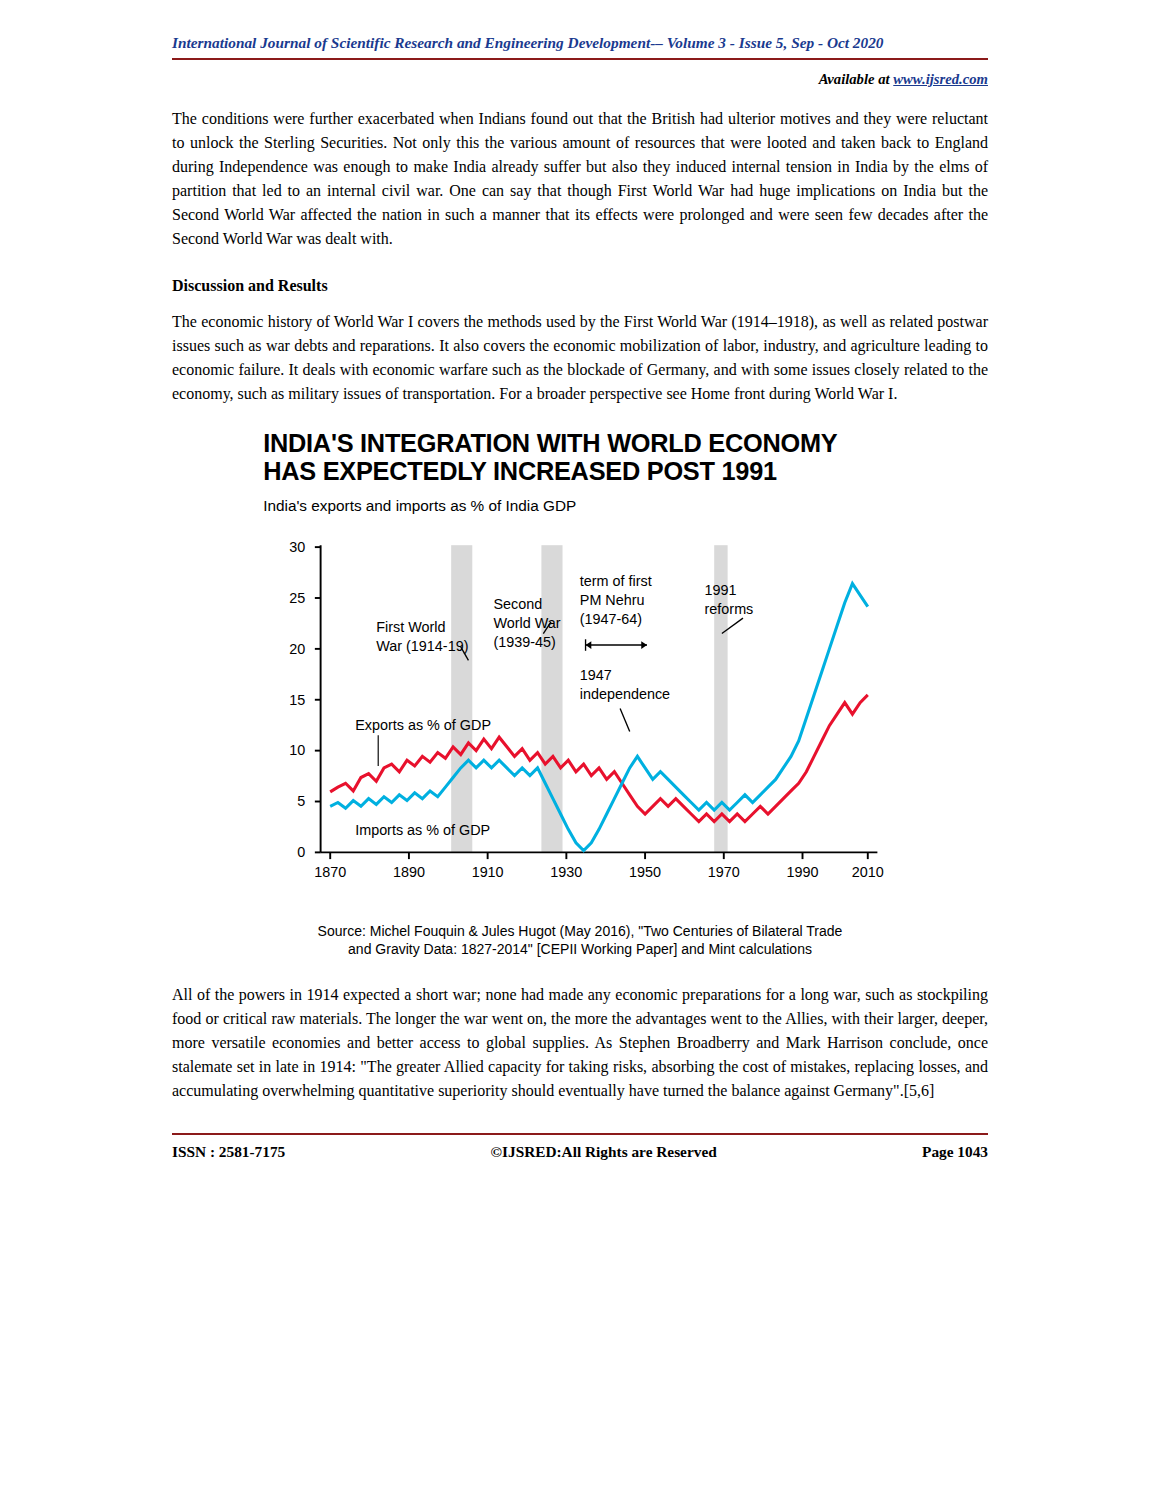International Journal of Scientific Research and Engineering Development-– Volume 3 - Issue 5, Sep - Oct 2020
Available at www.ijsred.com
The conditions were further exacerbated when Indians found out that the British had ulterior motives and they were reluctant to unlock the Sterling Securities. Not only this the various amount of resources that were looted and taken back to England during Independence was enough to make India already suffer but also they induced internal tension in India by the elms of partition that led to an internal civil war. One can say that though First World War had huge implications on India but the Second World War affected the nation in such a manner that its effects were prolonged and were seen few decades after the Second World War was dealt with.
Discussion and Results
The economic history of World War I covers the methods used by the First World War (1914–1918), as well as related postwar issues such as war debts and reparations. It also covers the economic mobilization of labor, industry, and agriculture leading to economic failure. It deals with economic warfare such as the blockade of Germany, and with some issues closely related to the economy, such as military issues of transportation. For a broader perspective see Home front during World War I.
INDIA'S INTEGRATION WITH WORLD ECONOMY
HAS EXPECTEDLY INCREASED POST 1991
India's exports and imports as % of India GDP
0 5 10 15 20 25 30 1870 1890 1910 1930 1950 1970 1990 2010 First World War (1914-19) Second World War (1939-45) term of first PM Nehru (1947-64) 1991 reforms 1947 independence Exports as % of GDP Imports as % of GDP
Source: Michel Fouquin & Jules Hugot (May 2016), "Two Centuries of Bilateral Trade
and Gravity Data: 1827-2014" [CEPII Working Paper] and Mint calculations
All of the powers in 1914 expected a short war; none had made any economic preparations for a long war, such as stockpiling food or critical raw materials. The longer the war went on, the more the advantages went to the Allies, with their larger, deeper, more versatile economies and better access to global supplies. As Stephen Broadberry and Mark Harrison conclude, once stalemate set in late in 1914: "The greater Allied capacity for taking risks, absorbing the cost of mistakes, replacing losses, and accumulating overwhelming quantitative superiority should eventually have turned the balance against Germany".[5,6]
ISSN : 2581-7175 ©IJSRED:All Rights are Reserved Page 1043